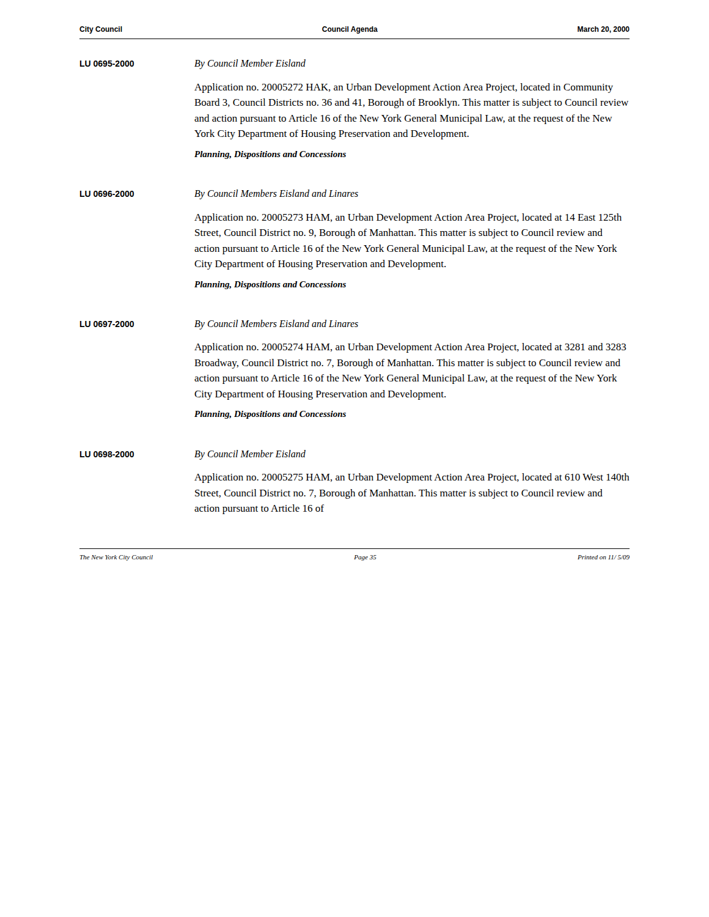City Council
Council Agenda
March 20, 2000
LU 0695-2000
By Council Member Eisland
Application no. 20005272 HAK, an Urban Development Action Area Project, located in Community Board 3, Council Districts no. 36 and 41, Borough of Brooklyn. This matter is subject to Council review and action pursuant to Article 16 of the New York General Municipal Law, at the request of the New York City Department of Housing Preservation and Development.
Planning, Dispositions and Concessions
LU 0696-2000
By Council Members Eisland and Linares
Application no. 20005273 HAM, an Urban Development Action Area Project, located at 14 East 125th Street, Council District no. 9, Borough of Manhattan. This matter is subject to Council review and action pursuant to Article 16 of the New York General Municipal Law, at the request of the New York City Department of Housing Preservation and Development.
Planning, Dispositions and Concessions
LU 0697-2000
By Council Members Eisland and Linares
Application no. 20005274 HAM, an Urban Development Action Area Project, located at 3281 and 3283 Broadway, Council District no. 7, Borough of Manhattan. This matter is subject to Council review and action pursuant to Article 16 of the New York General Municipal Law, at the request of the New York City Department of Housing Preservation and Development.
Planning, Dispositions and Concessions
LU 0698-2000
By Council Member Eisland
Application no. 20005275 HAM, an Urban Development Action Area Project, located at 610 West 140th Street, Council District no. 7, Borough of Manhattan. This matter is subject to Council review and action pursuant to Article 16 of
The New York City Council
Page 35
Printed on 11/ 5/09